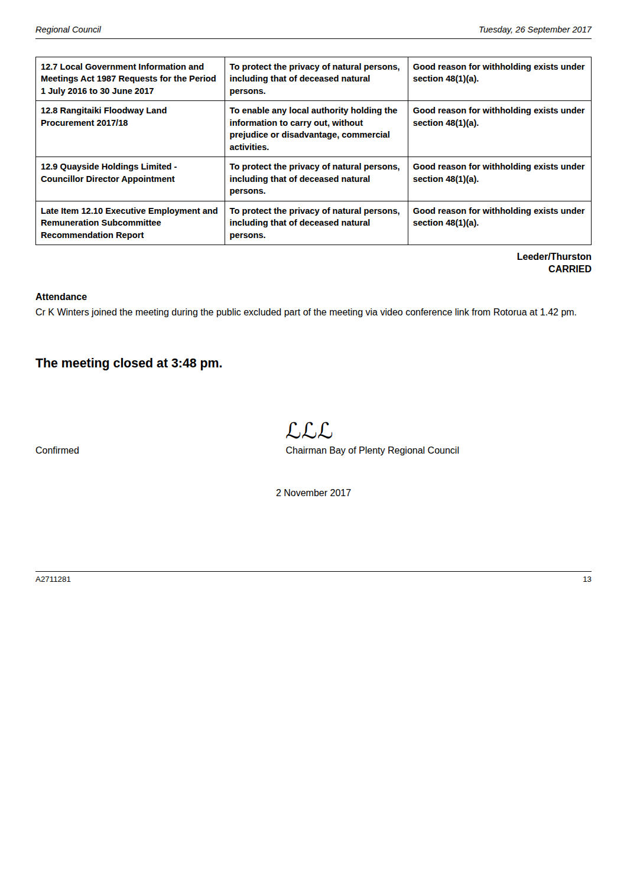Regional Council Tuesday, 26 September 2017
| 12.7 Local Government Information and Meetings Act 1987 Requests for the Period 1 July 2016 to 30 June 2017 | To protect the privacy of natural persons, including that of deceased natural persons. | Good reason for withholding exists under section 48(1)(a). |
| 12.8 Rangitaiki Floodway Land Procurement 2017/18 | To enable any local authority holding the information to carry out, without prejudice or disadvantage, commercial activities. | Good reason for withholding exists under section 48(1)(a). |
| 12.9 Quayside Holdings Limited - Councillor Director Appointment | To protect the privacy of natural persons, including that of deceased natural persons. | Good reason for withholding exists under section 48(1)(a). |
| Late Item 12.10 Executive Employment and Remuneration Subcommittee Recommendation Report | To protect the privacy of natural persons, including that of deceased natural persons. | Good reason for withholding exists under section 48(1)(a). |
Leeder/Thurston
CARRIED
Attendance
Cr K Winters joined the meeting during the public excluded part of the meeting via video conference link from Rotorua at 1.42 pm.
The meeting closed at 3:48 pm.
Confirmed
ℒℒℒ
Chairman Bay of Plenty Regional Council
2 November 2017
A2711281 13